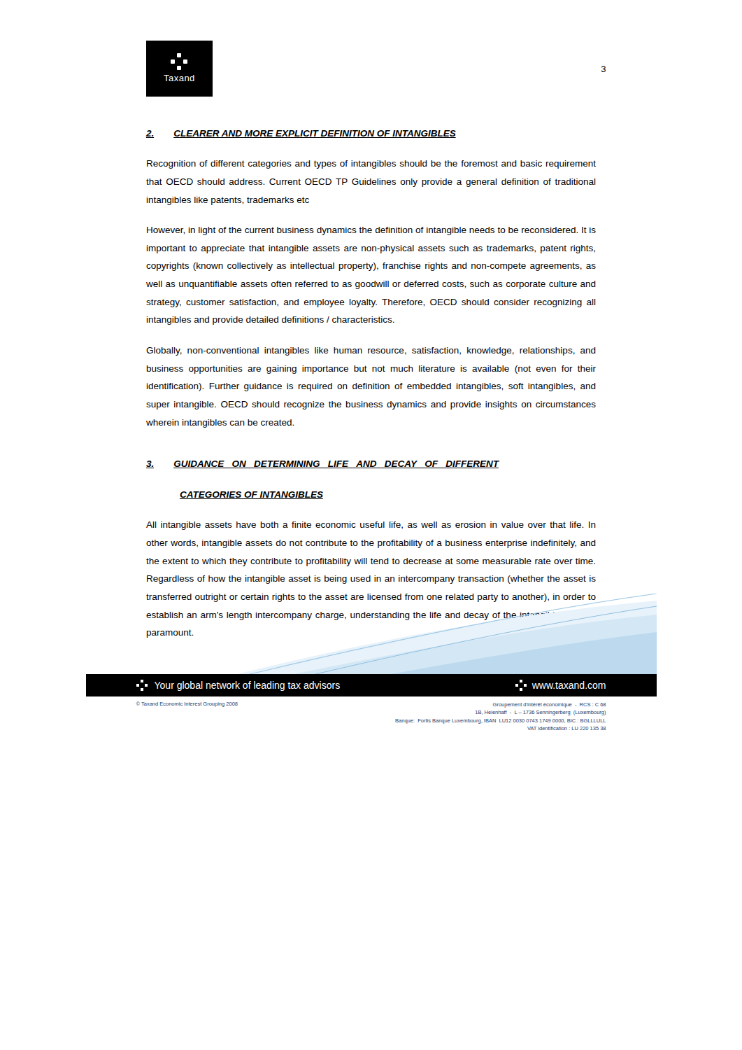Taxand
3
2. CLEARER AND MORE EXPLICIT DEFINITION OF INTANGIBLES
Recognition of different categories and types of intangibles should be the foremost and basic requirement that OECD should address. Current OECD TP Guidelines only provide a general definition of traditional intangibles like patents, trademarks etc
However, in light of the current business dynamics the definition of intangible needs to be reconsidered. It is important to appreciate that intangible assets are non-physical assets such as trademarks, patent rights, copyrights (known collectively as intellectual property), franchise rights and non-compete agreements, as well as unquantifiable assets often referred to as goodwill or deferred costs, such as corporate culture and strategy, customer satisfaction, and employee loyalty. Therefore, OECD should consider recognizing all intangibles and provide detailed definitions / characteristics.
Globally, non-conventional intangibles like human resource, satisfaction, knowledge, relationships, and business opportunities are gaining importance but not much literature is available (not even for their identification). Further guidance is required on definition of embedded intangibles, soft intangibles, and super intangible. OECD should recognize the business dynamics and provide insights on circumstances wherein intangibles can be created.
3. GUIDANCE ON DETERMINING LIFE AND DECAY OF DIFFERENT
CATEGORIES OF INTANGIBLES
All intangible assets have both a finite economic useful life, as well as erosion in value over that life. In other words, intangible assets do not contribute to the profitability of a business enterprise indefinitely, and the extent to which they contribute to profitability will tend to decrease at some measurable rate over time. Regardless of how the intangible asset is being used in an intercompany transaction (whether the asset is transferred outright or certain rights to the asset are licensed from one related party to another), in order to establish an arm's length intercompany charge, understanding the life and decay of the intangible asset is paramount.
Your global network of leading tax advisors
www.taxand.com
© Taxand Economic Interest Grouping 2008
Groupement d'intérêt économique - RCS : C 68
1B, Heienhaff - L – 1736 Senningerberg (Luxembourg)
Banque: Fortis Banque Luxembourg, IBAN LU12 0030 0743 1749 0000, BIC : BGLLLULL
VAT identification : LU 220 135 38